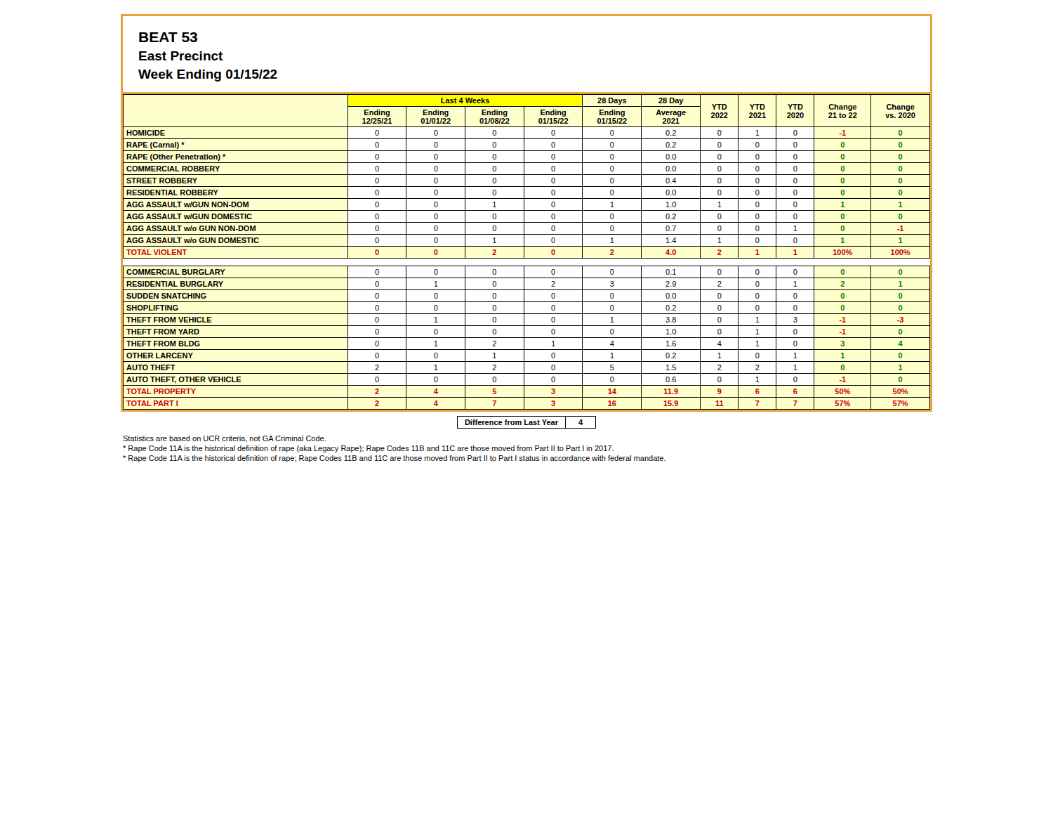BEAT 53
East Precinct
Week Ending 01/15/22
| | Last 4 Weeks | 28 Days | 28 Day | YTD 2022 | YTD 2021 | YTD 2020 | Change 21 to 22 | Change vs. 2020 |
| --- | --- | --- | --- | --- | --- | --- | --- | --- |
| Ending 12/25/21 | Ending 01/01/22 | Ending 01/08/22 | Ending 01/15/22 | Ending 01/15/22 | Average 2021 |
| HOMICIDE | 0 | 0 | 0 | 0 | 0 | 0.2 | 0 | 1 | 0 | -1 | 0 |
| RAPE (Carnal) * | 0 | 0 | 0 | 0 | 0 | 0.2 | 0 | 0 | 0 | 0 | 0 |
| RAPE (Other Penetration) * | 0 | 0 | 0 | 0 | 0 | 0.0 | 0 | 0 | 0 | 0 | 0 |
| COMMERCIAL ROBBERY | 0 | 0 | 0 | 0 | 0 | 0.0 | 0 | 0 | 0 | 0 | 0 |
| STREET ROBBERY | 0 | 0 | 0 | 0 | 0 | 0.4 | 0 | 0 | 0 | 0 | 0 |
| RESIDENTIAL ROBBERY | 0 | 0 | 0 | 0 | 0 | 0.0 | 0 | 0 | 0 | 0 | 0 |
| AGG ASSAULT w/GUN NON-DOM | 0 | 0 | 1 | 0 | 1 | 1.0 | 1 | 0 | 0 | 1 | 1 |
| AGG ASSAULT w/GUN DOMESTIC | 0 | 0 | 0 | 0 | 0 | 0.2 | 0 | 0 | 0 | 0 | 0 |
| AGG ASSAULT w/o GUN NON-DOM | 0 | 0 | 0 | 0 | 0 | 0.7 | 0 | 0 | 1 | 0 | -1 |
| AGG ASSAULT w/o GUN DOMESTIC | 0 | 0 | 1 | 0 | 1 | 1.4 | 1 | 0 | 0 | 1 | 1 |
| TOTAL VIOLENT | 0 | 0 | 2 | 0 | 2 | 4.0 | 2 | 1 | 1 | 100% | 100% |
| COMMERCIAL BURGLARY | 0 | 0 | 0 | 0 | 0 | 0.1 | 0 | 0 | 0 | 0 | 0 |
| RESIDENTIAL BURGLARY | 0 | 1 | 0 | 2 | 3 | 2.9 | 2 | 0 | 1 | 2 | 1 |
| SUDDEN SNATCHING | 0 | 0 | 0 | 0 | 0 | 0.0 | 0 | 0 | 0 | 0 | 0 |
| SHOPLIFTING | 0 | 0 | 0 | 0 | 0 | 0.2 | 0 | 0 | 0 | 0 | 0 |
| THEFT FROM VEHICLE | 0 | 1 | 0 | 0 | 1 | 3.8 | 0 | 1 | 3 | -1 | -3 |
| THEFT FROM YARD | 0 | 0 | 0 | 0 | 0 | 1.0 | 0 | 1 | 0 | -1 | 0 |
| THEFT FROM BLDG | 0 | 1 | 2 | 1 | 4 | 1.6 | 4 | 1 | 0 | 3 | 4 |
| OTHER LARCENY | 0 | 0 | 1 | 0 | 1 | 0.2 | 1 | 0 | 1 | 1 | 0 |
| AUTO THEFT | 2 | 1 | 2 | 0 | 5 | 1.5 | 2 | 2 | 1 | 0 | 1 |
| AUTO THEFT, OTHER VEHICLE | 0 | 0 | 0 | 0 | 0 | 0.6 | 0 | 1 | 0 | -1 | 0 |
| TOTAL PROPERTY | 2 | 4 | 5 | 3 | 14 | 11.9 | 9 | 6 | 6 | 50% | 50% |
| TOTAL PART I | 2 | 4 | 7 | 3 | 16 | 15.9 | 11 | 7 | 7 | 57% | 57% |
Difference from Last Year 4
Statistics are based on UCR criteria, not GA Criminal Code.
* Rape Code 11A is the historical definition of rape (aka Legacy Rape); Rape Codes 11B and 11C are those moved from Part II to Part I in 2017.
* Rape Code 11A is the historical definition of rape; Rape Codes 11B and 11C are those moved from Part II to Part I status in accordance with federal mandate.